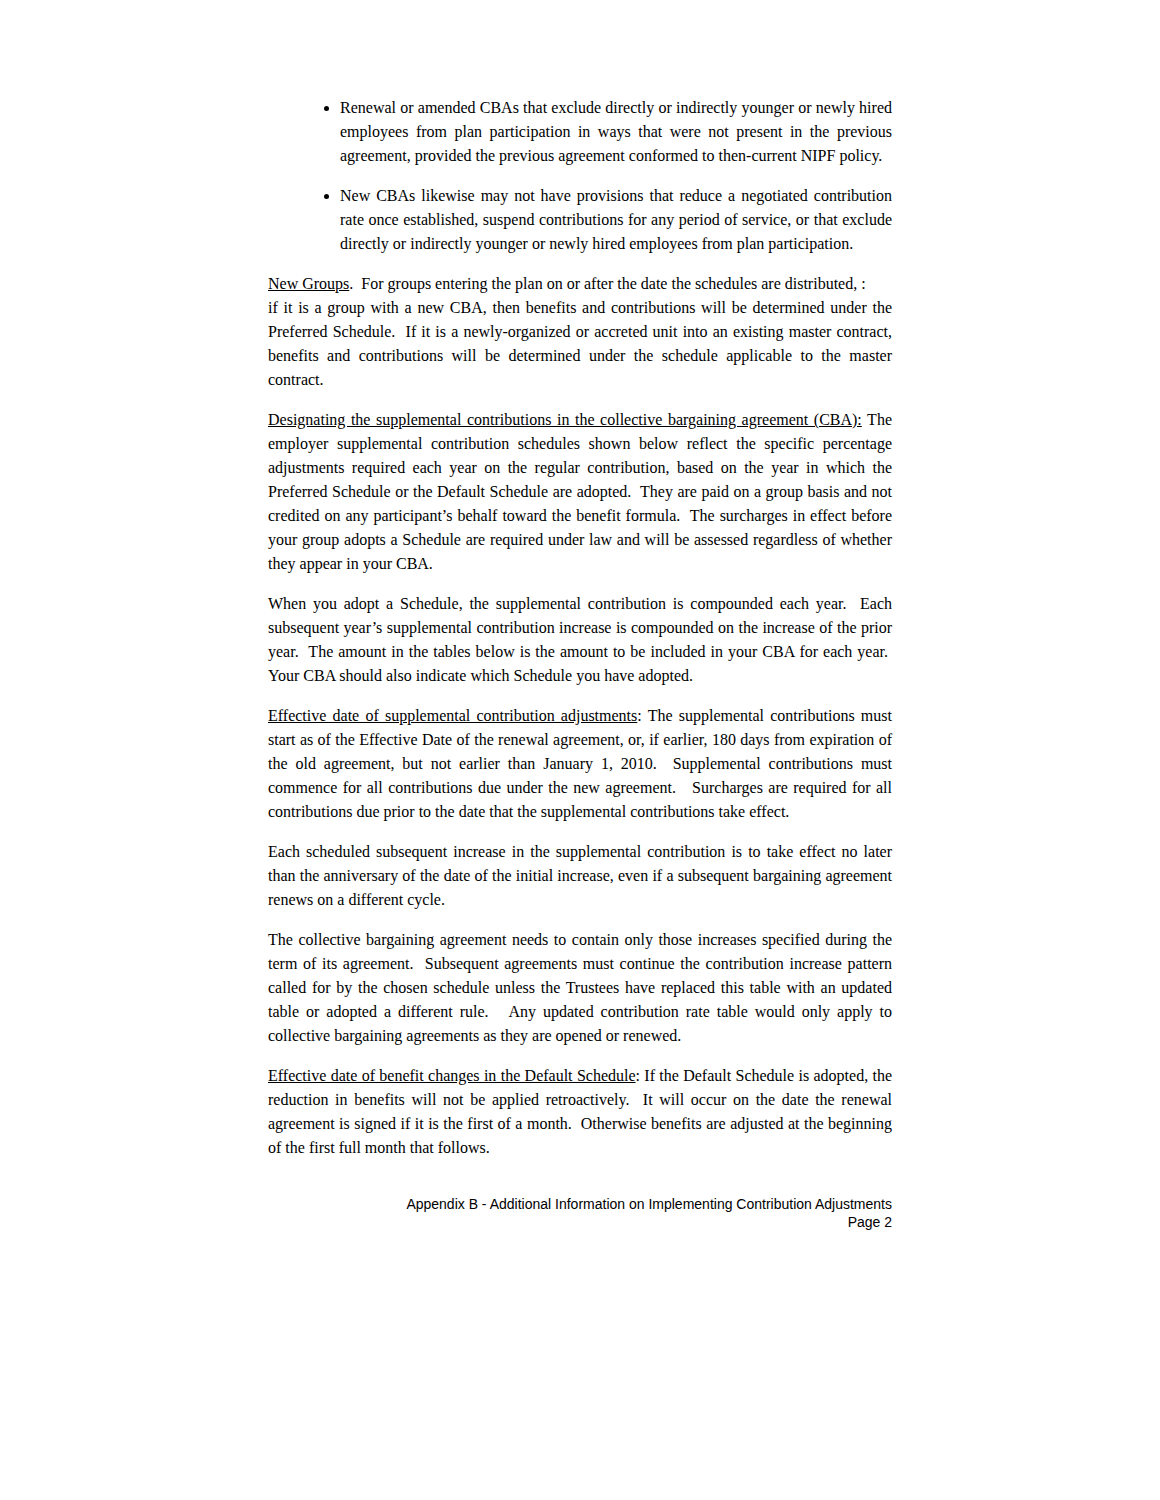Renewal or amended CBAs that exclude directly or indirectly younger or newly hired employees from plan participation in ways that were not present in the previous agreement, provided the previous agreement conformed to then-current NIPF policy.
New CBAs likewise may not have provisions that reduce a negotiated contribution rate once established, suspend contributions for any period of service, or that exclude directly or indirectly younger or newly hired employees from plan participation.
New Groups. For groups entering the plan on or after the date the schedules are distributed, :
if it is a group with a new CBA, then benefits and contributions will be determined under the Preferred Schedule. If it is a newly-organized or accreted unit into an existing master contract, benefits and contributions will be determined under the schedule applicable to the master contract.
Designating the supplemental contributions in the collective bargaining agreement (CBA): The employer supplemental contribution schedules shown below reflect the specific percentage adjustments required each year on the regular contribution, based on the year in which the Preferred Schedule or the Default Schedule are adopted. They are paid on a group basis and not credited on any participant’s behalf toward the benefit formula. The surcharges in effect before your group adopts a Schedule are required under law and will be assessed regardless of whether they appear in your CBA.
When you adopt a Schedule, the supplemental contribution is compounded each year. Each subsequent year’s supplemental contribution increase is compounded on the increase of the prior year. The amount in the tables below is the amount to be included in your CBA for each year. Your CBA should also indicate which Schedule you have adopted.
Effective date of supplemental contribution adjustments: The supplemental contributions must start as of the Effective Date of the renewal agreement, or, if earlier, 180 days from expiration of the old agreement, but not earlier than January 1, 2010. Supplemental contributions must commence for all contributions due under the new agreement. Surcharges are required for all contributions due prior to the date that the supplemental contributions take effect.
Each scheduled subsequent increase in the supplemental contribution is to take effect no later than the anniversary of the date of the initial increase, even if a subsequent bargaining agreement renews on a different cycle.
The collective bargaining agreement needs to contain only those increases specified during the term of its agreement. Subsequent agreements must continue the contribution increase pattern called for by the chosen schedule unless the Trustees have replaced this table with an updated table or adopted a different rule. Any updated contribution rate table would only apply to collective bargaining agreements as they are opened or renewed.
Effective date of benefit changes in the Default Schedule: If the Default Schedule is adopted, the reduction in benefits will not be applied retroactively. It will occur on the date the renewal agreement is signed if it is the first of a month. Otherwise benefits are adjusted at the beginning of the first full month that follows.
Appendix B - Additional Information on Implementing Contribution Adjustments
Page 2